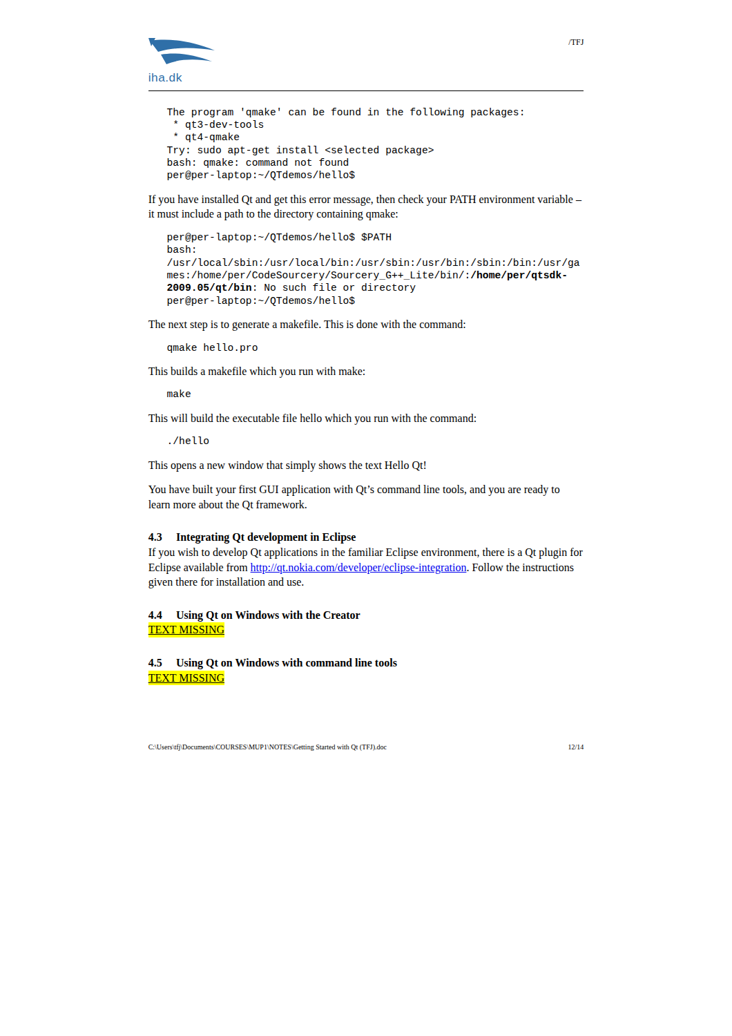iha.dk
/TFJ
The program 'qmake' can be found in the following packages:
 * qt3-dev-tools
 * qt4-qmake
Try: sudo apt-get install <selected package>
bash: qmake: command not found
per@per-laptop:~/QTdemos/hello$
If you have installed Qt and get this error message, then check your PATH environment variable – it must include a path to the directory containing qmake:
per@per-laptop:~/QTdemos/hello$ $PATH
bash:
/usr/local/sbin:/usr/local/bin:/usr/sbin:/usr/bin:/sbin:/bin:/usr/games:/home/per/CodeSourcery/Sourcery_G++_Lite/bin/:/home/per/qtsdk-2009.05/qt/bin: No such file or directory
per@per-laptop:~/QTdemos/hello$
The next step is to generate a makefile. This is done with the command:
qmake hello.pro
This builds a makefile which you run with make:
make
This will build the executable file hello which you run with the command:
./hello
This opens a new window that simply shows the text Hello Qt!
You have built your first GUI application with Qt’s command line tools, and you are ready to learn more about the Qt framework.
4.3 Integrating Qt development in Eclipse
If you wish to develop Qt applications in the familiar Eclipse environment, there is a Qt plugin for Eclipse available from http://qt.nokia.com/developer/eclipse-integration. Follow the instructions given there for installation and use.
4.4 Using Qt on Windows with the Creator
TEXT MISSING
4.5 Using Qt on Windows with command line tools
TEXT MISSING
C:\Users\tfj\Documents\COURSES\MUP1\NOTES\Getting Started with Qt (TFJ).doc
12/14